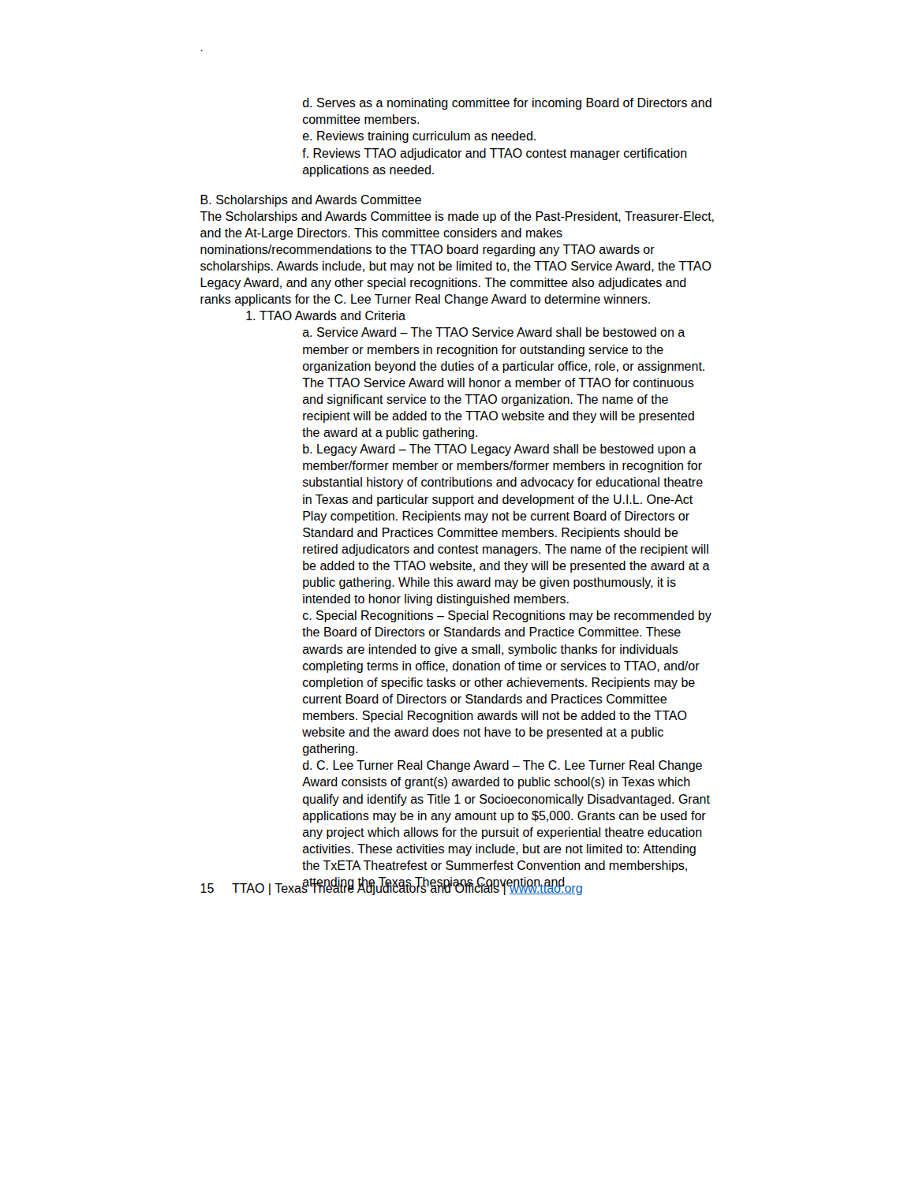.
d. Serves as a nominating committee for incoming Board of Directors and committee members.
e. Reviews training curriculum as needed.
f. Reviews TTAO adjudicator and TTAO contest manager certification applications as needed.
B. Scholarships and Awards Committee
The Scholarships and Awards Committee is made up of the Past-President, Treasurer-Elect, and the At-Large Directors. This committee considers and makes nominations/recommendations to the TTAO board regarding any TTAO awards or scholarships. Awards include, but may not be limited to, the TTAO Service Award, the TTAO Legacy Award, and any other special recognitions. The committee also adjudicates and ranks applicants for the C. Lee Turner Real Change Award to determine winners.
1. TTAO Awards and Criteria
a. Service Award – The TTAO Service Award shall be bestowed on a member or members in recognition for outstanding service to the organization beyond the duties of a particular office, role, or assignment. The TTAO Service Award will honor a member of TTAO for continuous and significant service to the TTAO organization. The name of the recipient will be added to the TTAO website and they will be presented the award at a public gathering.
b. Legacy Award – The TTAO Legacy Award shall be bestowed upon a member/former member or members/former members in recognition for substantial history of contributions and advocacy for educational theatre in Texas and particular support and development of the U.I.L. One-Act Play competition. Recipients may not be current Board of Directors or Standard and Practices Committee members. Recipients should be retired adjudicators and contest managers. The name of the recipient will be added to the TTAO website, and they will be presented the award at a public gathering. While this award may be given posthumously, it is intended to honor living distinguished members.
c. Special Recognitions – Special Recognitions may be recommended by the Board of Directors or Standards and Practice Committee. These awards are intended to give a small, symbolic thanks for individuals completing terms in office, donation of time or services to TTAO, and/or completion of specific tasks or other achievements. Recipients may be current Board of Directors or Standards and Practices Committee members. Special Recognition awards will not be added to the TTAO website and the award does not have to be presented at a public gathering.
d. C. Lee Turner Real Change Award – The C. Lee Turner Real Change Award consists of grant(s) awarded to public school(s) in Texas which qualify and identify as Title 1 or Socioeconomically Disadvantaged. Grant applications may be in any amount up to $5,000. Grants can be used for any project which allows for the pursuit of experiential theatre education activities. These activities may include, but are not limited to: Attending the TxETA Theatrefest or Summerfest Convention and memberships, attending the Texas Thespians Convention and
15 TTAO | Texas Theatre Adjudicators and Officials | www.ttao.org